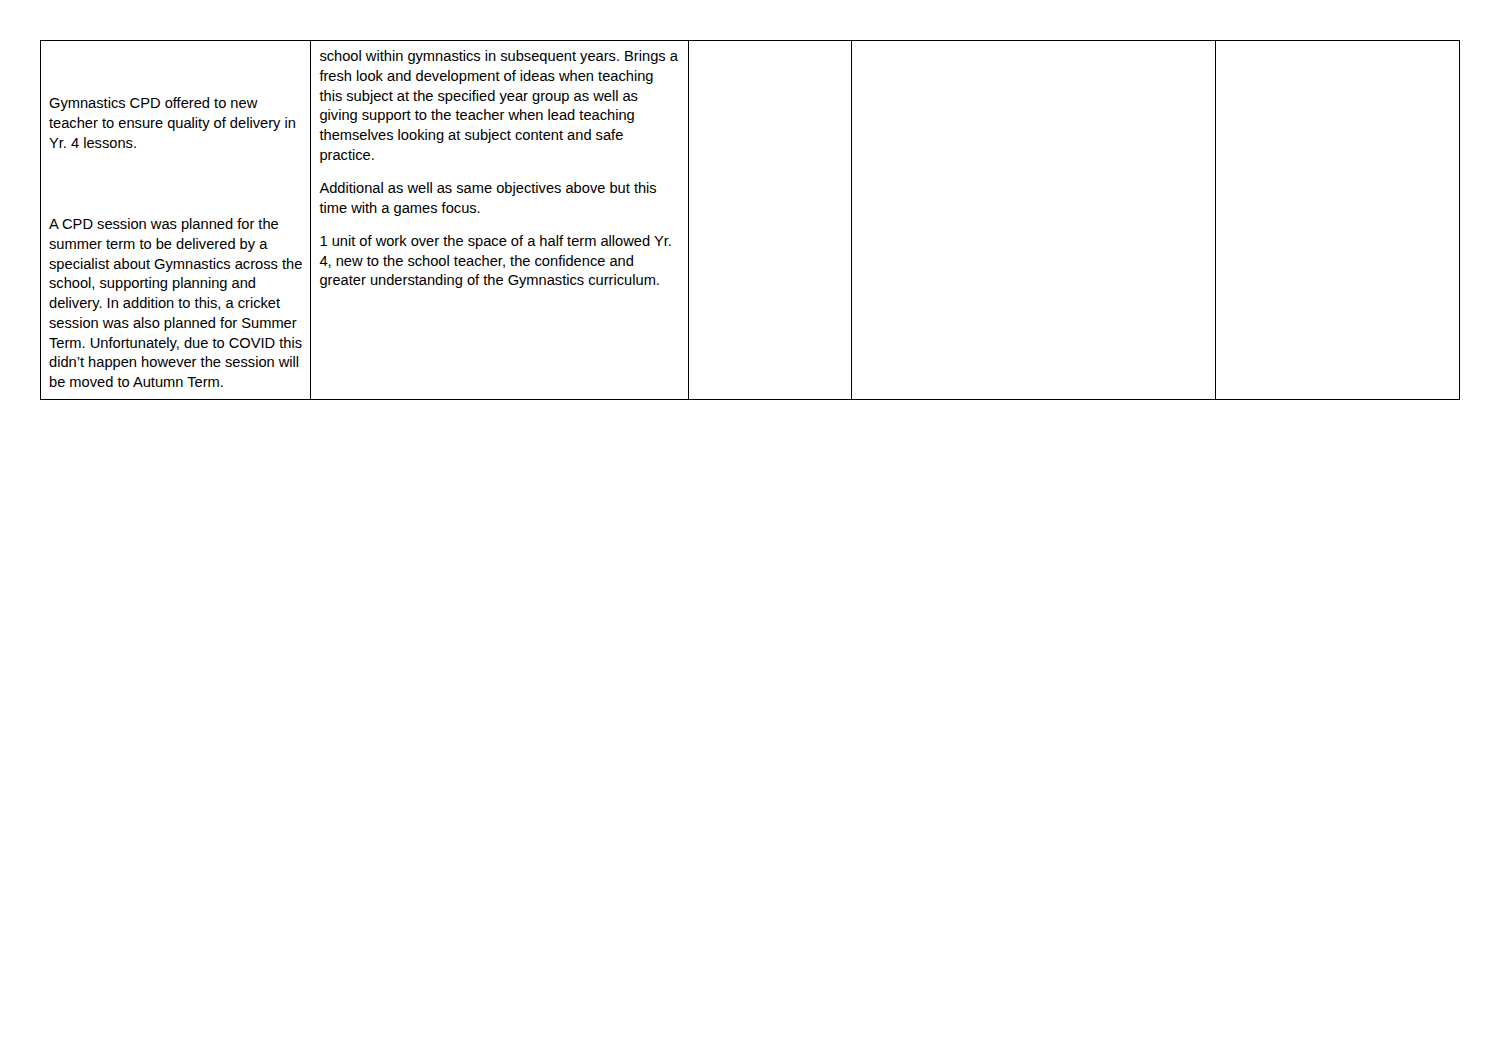| Gymnastics CPD offered to new teacher to ensure quality of delivery in Yr. 4 lessons. A CPD session was planned for the summer term to be delivered by a specialist about Gymnastics across the school, supporting planning and delivery. In addition to this, a cricket session was also planned for Summer Term. Unfortunately, due to COVID this didn’t happen however the session will be moved to Autumn Term. | school within gymnastics in subsequent years. Brings a fresh look and development of ideas when teaching this subject at the specified year group as well as giving support to the teacher when lead teaching themselves looking at subject content and safe practice. Additional as well as same objectives above but this time with a games focus. 1 unit of work over the space of a half term allowed Yr. 4, new to the school teacher, the confidence and greater understanding of the Gymnastics curriculum. | | | |